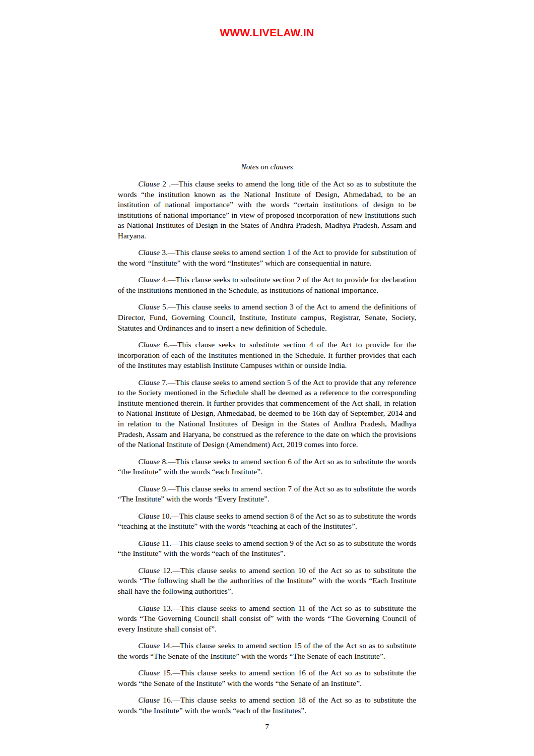WWW.LIVELAW.IN
Notes on clauses
Clause 2 .—This clause seeks to amend the long title of the Act so as to substitute the words “the institution known as the National Institute of Design, Ahmedabad, to be an institution of national importance” with the words “certain institutions of design to be institutions of national importance” in view of proposed incorporation of new Institutions such as National Institutes of Design in the States of Andhra Pradesh, Madhya Pradesh, Assam and Haryana.
Clause 3.—This clause seeks to amend section 1 of the Act to provide for substitution of the word “Institute” with the word “Institutes” which are consequential in nature.
Clause 4.—This clause seeks to substitute section 2 of the Act to provide for declaration of the institutions mentioned in the Schedule, as institutions of national importance.
Clause 5.—This clause seeks to amend section 3 of the Act to amend the definitions of Director, Fund, Governing Council, Institute, Institute campus, Registrar, Senate, Society, Statutes and Ordinances and to insert a new definition of Schedule.
Clause 6.—This clause seeks to substitute section 4 of the Act to provide for the incorporation of each of the Institutes mentioned in the Schedule. It further provides that each of the Institutes may establish Institute Campuses within or outside India.
Clause 7.—This clause seeks to amend section 5 of the Act to provide that any reference to the Society mentioned in the Schedule shall be deemed as a reference to the corresponding Institute mentioned therein. It further provides that commencement of the Act shall, in relation to National Institute of Design, Ahmedabad, be deemed to be 16th day of September, 2014 and in relation to the National Institutes of Design in the States of Andhra Pradesh, Madhya Pradesh, Assam and Haryana, be construed as the reference to the date on which the provisions of the National Institute of Design (Amendment) Act, 2019 comes into force.
Clause 8.—This clause seeks to amend section 6 of the Act so as to substitute the words “the Institute” with the words “each Institute”.
Clause 9.—This clause seeks to amend section 7 of the Act so as to substitute the words “The Institute” with the words “Every Institute”.
Clause 10.—This clause seeks to amend section 8 of the Act so as to substitute the words “teaching at the Institute” with the words “teaching at each of the Institutes”.
Clause 11.—This clause seeks to amend section 9 of the Act so as to substitute the words “the Institute” with the words “each of the Institutes”.
Clause 12.—This clause seeks to amend section 10 of the Act so as to substitute the words “The following shall be the authorities of the Institute” with the words “Each Institute shall have the following authorities”.
Clause 13.—This clause seeks to amend section 11 of the Act so as to substitute the words “The Governing Council shall consist of” with the words “The Governing Council of every Institute shall consist of”.
Clause 14.—This clause seeks to amend section 15 of the of the Act so as to substitute the words “The Senate of the Institute” with the words “The Senate of each Institute”.
Clause 15.—This clause seeks to amend section 16 of the Act so as to substitute the words “the Senate of the Institute” with the words “the Senate of an Institute”.
Clause 16.—This clause seeks to amend section 18 of the Act so as to substitute the words “the Institute” with the words “each of the Institutes”.
7